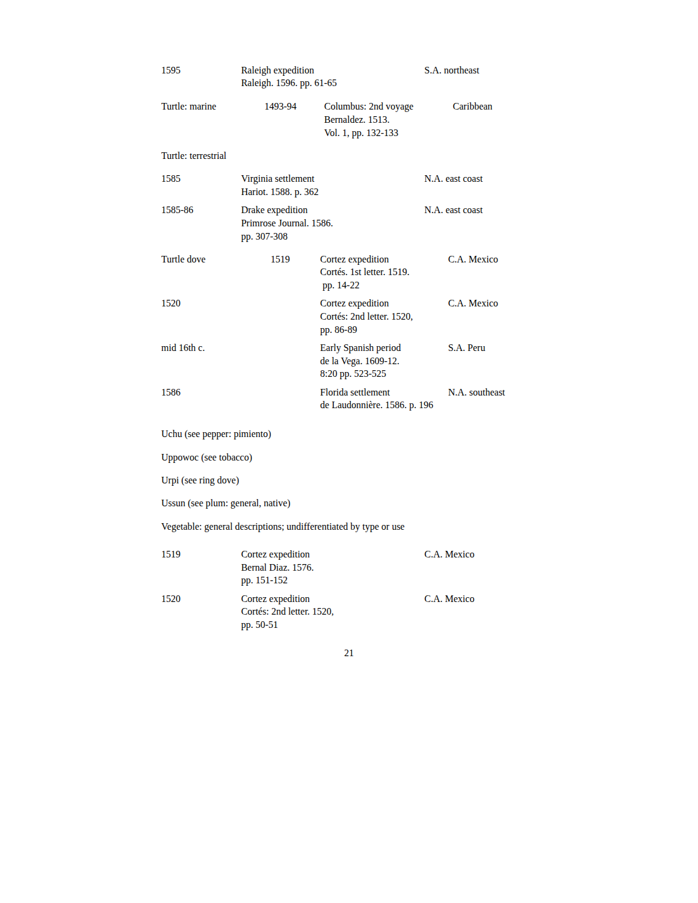| 1595 | Raleigh expedition Raleigh. 1596. pp. 61-65 | S.A. northeast |
| Turtle: marine 1493-94 | Columbus: 2nd voyage Bernaldez. 1513. Vol. 1, pp. 132-133 | Caribbean |
Turtle: terrestrial
| 1585 | Virginia settlement Hariot. 1588. p. 362 | N.A. east coast |
| 1585-86 | Drake expedition Primrose Journal. 1586. pp. 307-308 | N.A. east coast |
| Turtle dove 1519 | Cortez expedition Cortés. 1st letter. 1519. pp. 14-22 | C.A. Mexico |
| 1520 | Cortez expedition Cortés: 2nd letter. 1520, pp. 86-89 | C.A. Mexico |
| mid 16th c. | Early Spanish period de la Vega. 1609-12. 8:20 pp. 523-525 | S.A. Peru |
| 1586 | Florida settlement de Laudonnière. 1586. p. 196 | N.A. southeast |
Uchu (see pepper: pimiento)
Uppowoc (see tobacco)
Urpi (see ring dove)
Ussun (see plum: general, native)
Vegetable: general descriptions; undifferentiated by type or use
| 1519 | Cortez expedition Bernal Diaz. 1576. pp. 151-152 | C.A. Mexico |
| 1520 | Cortez expedition Cortés: 2nd letter. 1520, pp. 50-51 | C.A. Mexico |
21